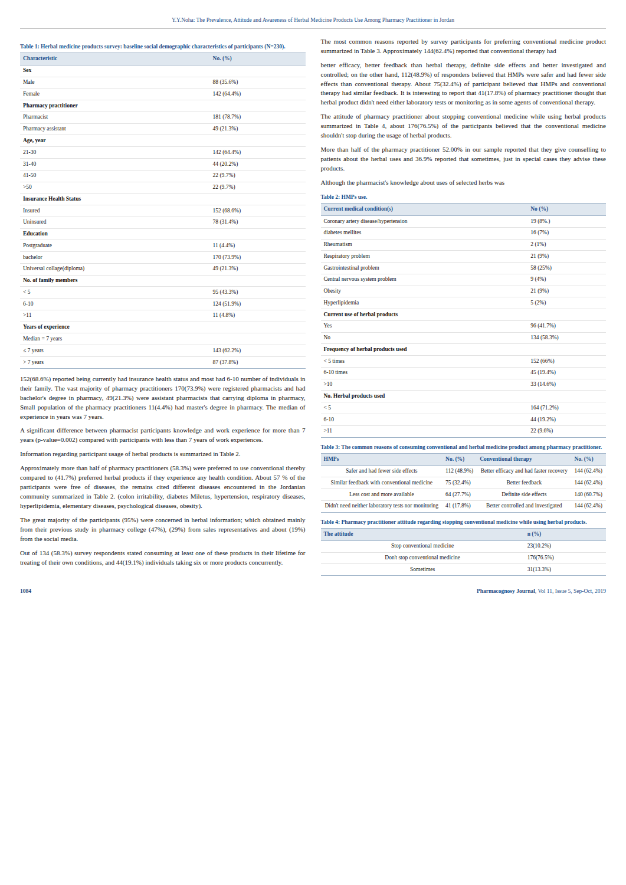Y.Y.Noha: The Prevalence, Attitude and Awareness of Herbal Medicine Products Use Among Pharmacy Practitioner in Jordan
Table 1: Herbal medicine products survey: baseline social demographic characteristics of participants (N=230).
| Characteristic | No. (%) |
| --- | --- |
| Sex |
| Male | 88 (35.6%) |
| Female | 142 (64.4%) |
| Pharmacy practitioner |
| Pharmacist | 181 (78.7%) |
| Pharmacy assistant | 49 (21.3%) |
| Age, year |
| 21-30 | 142 (64.4%) |
| 31-40 | 44 (20.2%) |
| 41-50 | 22 (9.7%) |
| >50 | 22 (9.7%) |
| Insurance Health Status |
| Insured | 152 (68.6%) |
| Uninsured | 78 (31.4%) |
| Education |
| Postgraduate | 11 (4.4%) |
| bachelor | 170 (73.9%) |
| Universal collage(diploma) | 49 (21.3%) |
| No. of family members |
| < 5 | 95 (43.3%) |
| 6-10 | 124 (51.9%) |
| >11 | 11 (4.8%) |
| Years of experience |
| Median = 7 years |
| ≤ 7 years | 143 (62.2%) |
| > 7 years | 87 (37.8%) |
152(68.6%) reported being currently had insurance health status and most had 6-10 number of individuals in their family. The vast majority of pharmacy practitioners 170(73.9%) were registered pharmacists and had bachelor's degree in pharmacy, 49(21.3%) were assistant pharmacists that carrying diploma in pharmacy, Small population of the pharmacy practitioners 11(4.4%) had master's degree in pharmacy. The median of experience in years was 7 years.
A significant difference between pharmacist participants knowledge and work experience for more than 7 years (p-value=0.002) compared with participants with less than 7 years of work experiences.
Information regarding participant usage of herbal products is summarized in Table 2.
Approximately more than half of pharmacy practitioners (58.3%) were preferred to use conventional thereby compared to (41.7%) preferred herbal products if they experience any health condition. About 57 % of the participants were free of diseases, the remains cited different diseases encountered in the Jordanian community summarized in Table 2. (colon irritability, diabetes Miletus, hypertension, respiratory diseases, hyperlipidemia, elementary diseases, psychological diseases, obesity).
The great majority of the participants (95%) were concerned in herbal information; which obtained mainly from their previous study in pharmacy college (47%), (29%) from sales representatives and about (19%) from the social media.
Out of 134 (58.3%) survey respondents stated consuming at least one of these products in their lifetime for treating of their own conditions, and 44(19.1%) individuals taking six or more products concurrently.
The most common reasons reported by survey participants for preferring conventional medicine product summarized in Table 3. Approximately 144(62.4%) reported that conventional therapy had
better efficacy, better feedback than herbal therapy, definite side effects and better investigated and controlled; on the other hand, 112(48.9%) of responders believed that HMPs were safer and had fewer side effects than conventional therapy. About 75(32.4%) of participant believed that HMPs and conventional therapy had similar feedback. It is interesting to report that 41(17.8%) of pharmacy practitioner thought that herbal product didn't need either laboratory tests or monitoring as in some agents of conventional therapy.
The attitude of pharmacy practitioner about stopping conventional medicine while using herbal products summarized in Table 4, about 176(76.5%) of the participants believed that the conventional medicine shouldn't stop during the usage of herbal products.
More than half of the pharmacy practitioner 52.00% in our sample reported that they give counselling to patients about the herbal uses and 36.9% reported that sometimes, just in special cases they advise these products.
Although the pharmacist's knowledge about uses of selected herbs was
Table 2: HMPs use.
| Current medical condition(s) | No (%) |
| --- | --- |
| Coronary artery disease/hypertension | 19 (8%.) |
| diabetes mellites | 16 (7%) |
| Rheumatism | 2 (1%) |
| Respiratory problem | 21 (9%) |
| Gastrointestinal problem | 58 (25%) |
| Central nervous system problem | 9 (4%) |
| Obesity | 21 (9%) |
| Hyperlipidemia | 5 (2%) |
| Current use of herbal products |
| Yes | 96 (41.7%) |
| No | 134 (58.3%) |
| Frequency of herbal products used |
| < 5 times | 152 (66%) |
| 6-10 times | 45 (19.4%) |
| >10 | 33 (14.6%) |
| No. Herbal products used |
| < 5 | 164 (71.2%) |
| 6-10 | 44 (19.2%) |
| >11 | 22 (9.6%) |
Table 3: The common reasons of consuming conventional and herbal medicine product among pharmacy practitioner.
| HMPs | No. (%) | Conventional therapy | No. (%) |
| --- | --- | --- | --- |
| Safer and had fewer side effects | 112 (48.9%) | Better efficacy and had faster recovery | 144 (62.4%) |
| Similar feedback with conventional medicine | 75 (32.4%) | Better feedback | 144 (62.4%) |
| Less cost and more available | 64 (27.7%) | Definite side effects | 140 (60.7%) |
| Didn't need neither laboratory tests nor monitoring | 41 (17.8%) | Better controlled and investigated | 144 (62.4%) |
Table 4: Pharmacy practitioner attitude regarding stopping conventional medicine while using herbal products.
| The attitude | n (%) |
| --- | --- |
| Stop conventional medicine | 23(10.2%) |
| Don't stop conventional medicine | 176(76.5%) |
| Sometimes | 31(13.3%) |
1084
Pharmacognosy Journal, Vol 11, Issue 5, Sep-Oct, 2019